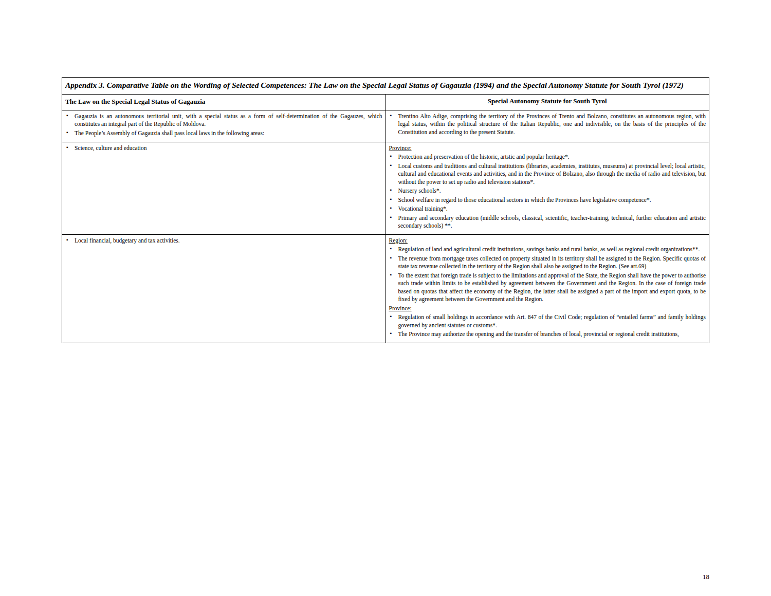| Appendix 3. Comparative Table on the Wording of Selected Competences: The Law on the Special Legal Status of Gagauzia (1994) and the Special Autonomy Statute for South Tyrol (1972) |
| The Law on the Special Legal Status of Gagauzia | Special Autonomy Statute for South Tyrol |
| Gagauzia is an autonomous territorial unit, with a special status as a form of self-determination of the Gagauzes, which constitutes an integral part of the Republic of Moldova. The People’s Assembly of Gagauzia shall pass local laws in the following areas: | Trentino Alto Adige, comprising the territory of the Provinces of Trento and Bolzano, constitutes an autonomous region, with legal status, within the political structure of the Italian Republic, one and indivisible, on the basis of the principles of the Constitution and according to the present Statute. |
| Science, culture and education | Province: Protection and preservation of the historic, artstic and popular heritage*. Local customs and traditions and cultural institutions (libraries, academies, institutes, museums) at provincial level; local artistic, cultural and educational events and activities, and in the Province of Bolzano, also through the media of radio and television, but without the power to set up radio and television stations*. Nursery schools*. School welfare in regard to those educational sectors in which the Provinces have legislative competence*. Vocational training*. Primary and secondary education (middle schools, classical, scientific, teacher-training, technical, further education and artistic secondary schools) **. |
| Local financial, budgetary and tax activities. | Region: Regulation of land and agricultural credit institutions, savings banks and rural banks, as well as regional credit organizations**. The revenue from mortgage taxes collected on property situated in its territory shall be assigned to the Region. Specific quotas of state tax revenue collected in the territory of the Region shall also be assigned to the Region. (See art.69) To the extent that foreign trade is subject to the limitations and approval of the State, the Region shall have the power to authorise such trade within limits to be established by agreement between the Government and the Region. In the case of foreign trade based on quotas that affect the economy of the Region, the latter shall be assigned a part of the import and export quota, to be fixed by agreement between the Government and the Region. Province: Regulation of small holdings in accordance with Art. 847 of the Civil Code; regulation of “entailed farms” and family holdings governed by ancient statutes or customs*. The Province may authorize the opening and the transfer of branches of local, provincial or regional credit institutions, |
18